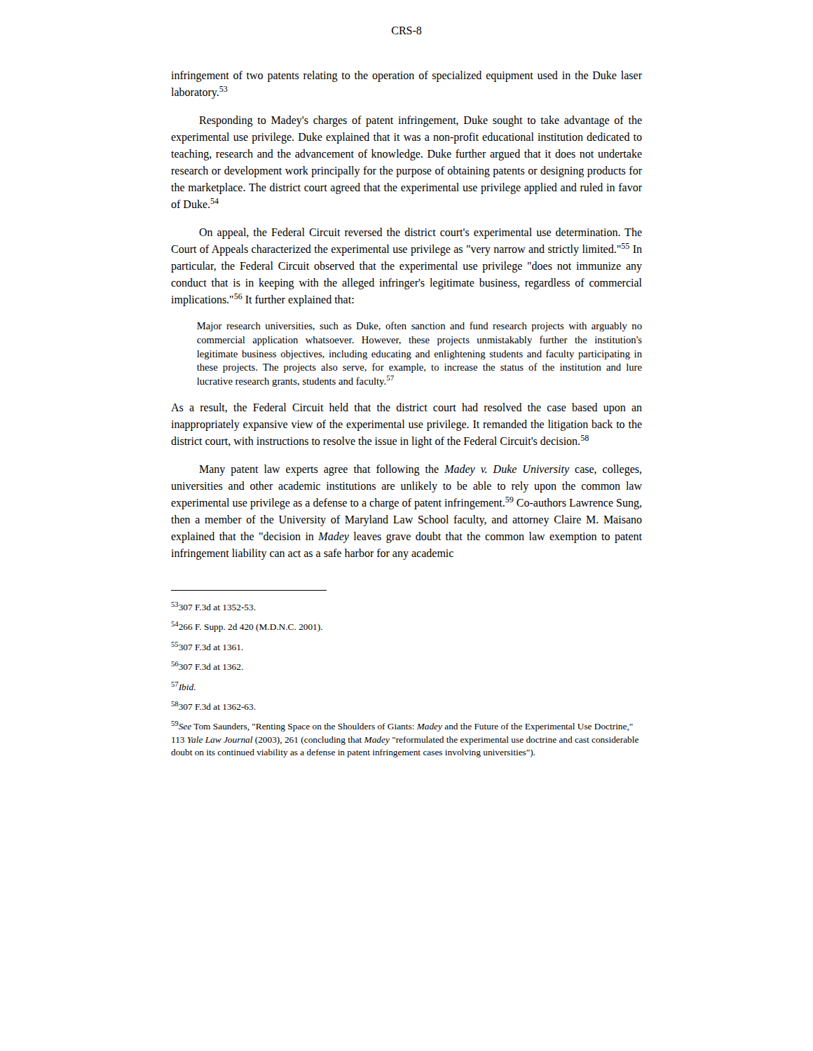CRS-8
infringement of two patents relating to the operation of specialized equipment used in the Duke laser laboratory.53
Responding to Madey's charges of patent infringement, Duke sought to take advantage of the experimental use privilege. Duke explained that it was a non-profit educational institution dedicated to teaching, research and the advancement of knowledge. Duke further argued that it does not undertake research or development work principally for the purpose of obtaining patents or designing products for the marketplace. The district court agreed that the experimental use privilege applied and ruled in favor of Duke.54
On appeal, the Federal Circuit reversed the district court's experimental use determination. The Court of Appeals characterized the experimental use privilege as "very narrow and strictly limited."55 In particular, the Federal Circuit observed that the experimental use privilege "does not immunize any conduct that is in keeping with the alleged infringer's legitimate business, regardless of commercial implications."56 It further explained that:
Major research universities, such as Duke, often sanction and fund research projects with arguably no commercial application whatsoever. However, these projects unmistakably further the institution's legitimate business objectives, including educating and enlightening students and faculty participating in these projects. The projects also serve, for example, to increase the status of the institution and lure lucrative research grants, students and faculty.57
As a result, the Federal Circuit held that the district court had resolved the case based upon an inappropriately expansive view of the experimental use privilege. It remanded the litigation back to the district court, with instructions to resolve the issue in light of the Federal Circuit's decision.58
Many patent law experts agree that following the Madey v. Duke University case, colleges, universities and other academic institutions are unlikely to be able to rely upon the common law experimental use privilege as a defense to a charge of patent infringement.59 Co-authors Lawrence Sung, then a member of the University of Maryland Law School faculty, and attorney Claire M. Maisano explained that the "decision in Madey leaves grave doubt that the common law exemption to patent infringement liability can act as a safe harbor for any academic
53307 F.3d at 1352-53.
54266 F. Supp. 2d 420 (M.D.N.C. 2001).
55307 F.3d at 1361.
56307 F.3d at 1362.
57 Ibid.
58307 F.3d at 1362-63.
59 See Tom Saunders, "Renting Space on the Shoulders of Giants: Madey and the Future of the Experimental Use Doctrine," 113 Yale Law Journal (2003), 261 (concluding that Madey "reformulated the experimental use doctrine and cast considerable doubt on its continued viability as a defense in patent infringement cases involving universities").